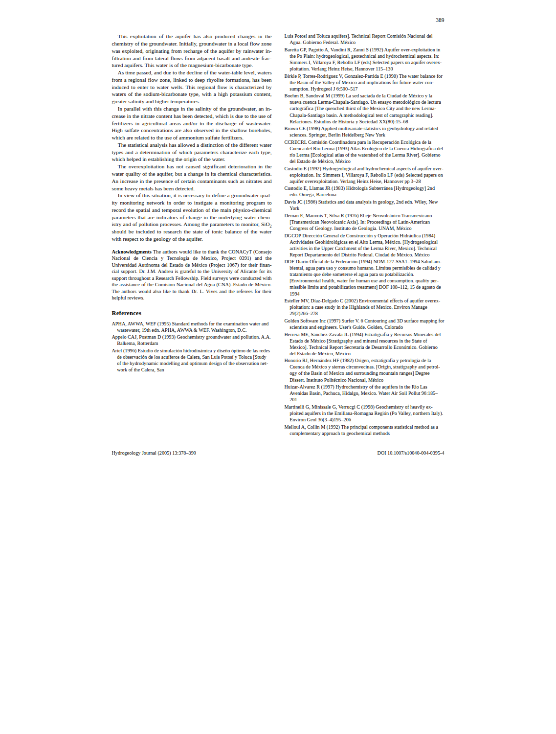389
This exploitation of the aquifer has also produced changes in the chemistry of the groundwater. Initially, groundwater in a local flow zone was exploited, originating from recharge of the aquifer by rainwater infiltration and from lateral flows from adjacent basalt and andesite fractured aquifers. This water is of the magnesium-bicarbonate type.
As time passed, and due to the decline of the water-table level, waters from a regional flow zone, linked to deep rhyolite formations, has been induced to enter to water wells. This regional flow is characterized by waters of the sodium-bicarbonate type, with a high potassium content, greater salinity and higher temperatures.
In parallel with this change in the salinity of the groundwater, an increase in the nitrate content has been detected, which is due to the use of fertilizers in agricultural areas and/or to the discharge of wastewater. High sulfate concentrations are also observed in the shallow boreholes, which are related to the use of ammonium sulfate fertilizers.
The statistical analysis has allowed a distinction of the different water types and a determination of which parameters characterize each type, which helped in establishing the origin of the water.
The overexploitation has not caused significant deterioration in the water quality of the aquifer, but a change in its chemical characteristics. An increase in the presence of certain contaminants such as nitrates and some heavy metals has been detected.
In view of this situation, it is necessary to define a groundwater quality monitoring network in order to instigate a monitoring program to record the spatial and temporal evolution of the main physico-chemical parameters that are indicators of change in the underlying water chemistry and of pollution processes. Among the parameters to monitor, SiO2 should be included to research the state of ionic balance of the water with respect to the geology of the aquifer.
Acknowledgments The authors would like to thank the CONACyT (Consejo Nacional de Ciencia y Tecnología de Mexico, Project 0391) and the Universidad Autónoma del Estado de México (Project 1067) for their financial support. Dr. J.M. Andreu is grateful to the University of Alicante for its support throughout a Research Fellowship. Field surveys were conducted with the assistance of the Comision Nacional del Agua (CNA)–Estado de México. The authors would also like to thank Dr. L. Vives and the referees for their helpful reviews.
References
APHA, AWWA, WEF (1995) Standard methods for the examination water and wastewater, 19th edn. APHA, AWWA & WEF. Washington, D.C.
Appelo CAJ, Postman D (1993) Geochemistry groundwater and pollution. A.A. Balkema, Rotterdam
Ariel (1996) Estudio de simulación hidrodinámica y diseño óptimo de las redes de observación de los acuíferos de Calera, San Luis Potosí y Toluca [Study of the hydrodynamic modelling and optimum design of the observation network of the Calera, San
Luis Potosí and Toluca aquifers]. Technical Report Comisión Nacional del Agua. Gobierno Federal. México
Baretta GP, Pagotto A, Vandini R, Zanni S (1992) Aquifer over-exploitation in the Po Plain: hydrogeological, geotechnical and hydrochemical aspects. In: Simmers I, Villaroya F, Rebollo LF (eds) Selected papers on aquifer overexploitation. Verlang Heinz Heise, Hannover 115–130
Birkle P, Torres-Rodriguez V, Gonzalez-Partida E (1998) The water balance for the Basin of the Valley of Mexico and implications for future water consumption. Hydrogeol J 6:500–517
Boehm B, Sandoval M (1999) La sed saciada de la Ciudad de México y la nueva cuenca Lerma-Chapala-Santiago. Un ensayo metodológico de lectura cartográfica [The quenched thirst of the Mexico City and the new Lerma-Chapala-Santiago basin. A methodological test of cartographic reading]. Relaciones. Estudios de Historia y Sociedad XX(80):15–68
Brown CE (1998) Applied multivariate statistics in geohydrology and related sciences. Springer, Berlin Heidelberg New York
CCRECRL Comisión Coordinadora para la Recuperación Ecológica de la Cuenca del Río Lerma (1993) Atlas Ecológico de la Cuenca Hidrográfica del río Lerma [Ecological atlas of the watershed of the Lerma River]. Gobierno del Estado de México, México
Custodio E (1992) Hydrogeological and hydrochemical aspects of aquifer overexploitation. In: Simmers I, Villaroya F, Rebollo LF (eds) Selected papers on aquifer overexploitation. Verlang Heinz Heise, Hannover pp 3–28
Custodio E, Llamas JR (1983) Hidrología Subterránea [Hydrogeology] 2nd edn. Omega, Barcelona
Davis JC (1986) Statistics and data analysis in geology, 2nd edn. Wiley, New York
Deman E, Mauvois T, Silva R (1976) El eje Neovolcánico Transmexicano [Transmexican Neovolcanic Axis]. In: Proceedings of Latin-American Congress of Geology. Instituto de Geología. UNAM, México
DGCOP Dirección General de Construcción y Operación Hidráulica (1984) Actividades Geohidrológicas en el Alto Lerma, México. [Hydrogeological activities in the Upper Catchment of the Lerma River, Mexico]. Technical Report Departamento del Distrito Federal. Ciudad de México. México
DOF Diario Oficial de la Federación (1994) NOM-127-SSA1–1994 Salud ambiental, agua para uso y consumo humano. Límites permisibles de calidad y tratamiento que debe someterse el agua para su potabilización. [Environmental health, water for human use and consumption. quality permissible limits and potabilization treatment] DOF 108–112, 15 de agosto de 1994
Esteller MV, Díaz-Delgado C (2002) Environmental effects of aquifer overexploitation: a case study in the Highlands of Mexico. Environ Manage 29(2)266–278
Golden Software Inc (1997) Surfer V. 6 Contouring and 3D surface mapping for scientists and engineers. User's Guide. Golden, Colorado
Herrera ME, Sánchez-Zavala JL (1994) Estratigrafía y Recursos Minerales del Estado de México [Stratigraphy and mineral resources in the State of Mexico]. Technical Report Secretaria de Desarrollo Económico. Gobierno del Estado de México, México
Honorio RJ, Hernández HF (1982) Origen, estratigrafía y petrología de la Cuenca de México y sierras circunvecinas. [Origin, stratigraphy and petrology of the Basin of Mexico and surrounding mountain ranges] Degree Dissert. Instituto Politécnico Nacional, México
Huizar-Alvarez R (1997) Hydrochemistry of the aquifers in the Rio Las Avenidas Basin, Pachuca, Hidalgo, Mexico. Water Air Soil Pollut 96:185–201
Martinelli G, Minissale G, Verrucgi C (1998) Geochemistry of heavily exploited aquifers in the Emiliana-Romagna Región (Po Valley, northern Italy). Environ Geol 36(3–4)195–206
Melloul A, Collin M (1992) The principal components statistical method as a complementary approach to geochemical methods
Hydrogeology Journal (2005) 13:378–390
DOI 10.1007/s10040-004-0395-4